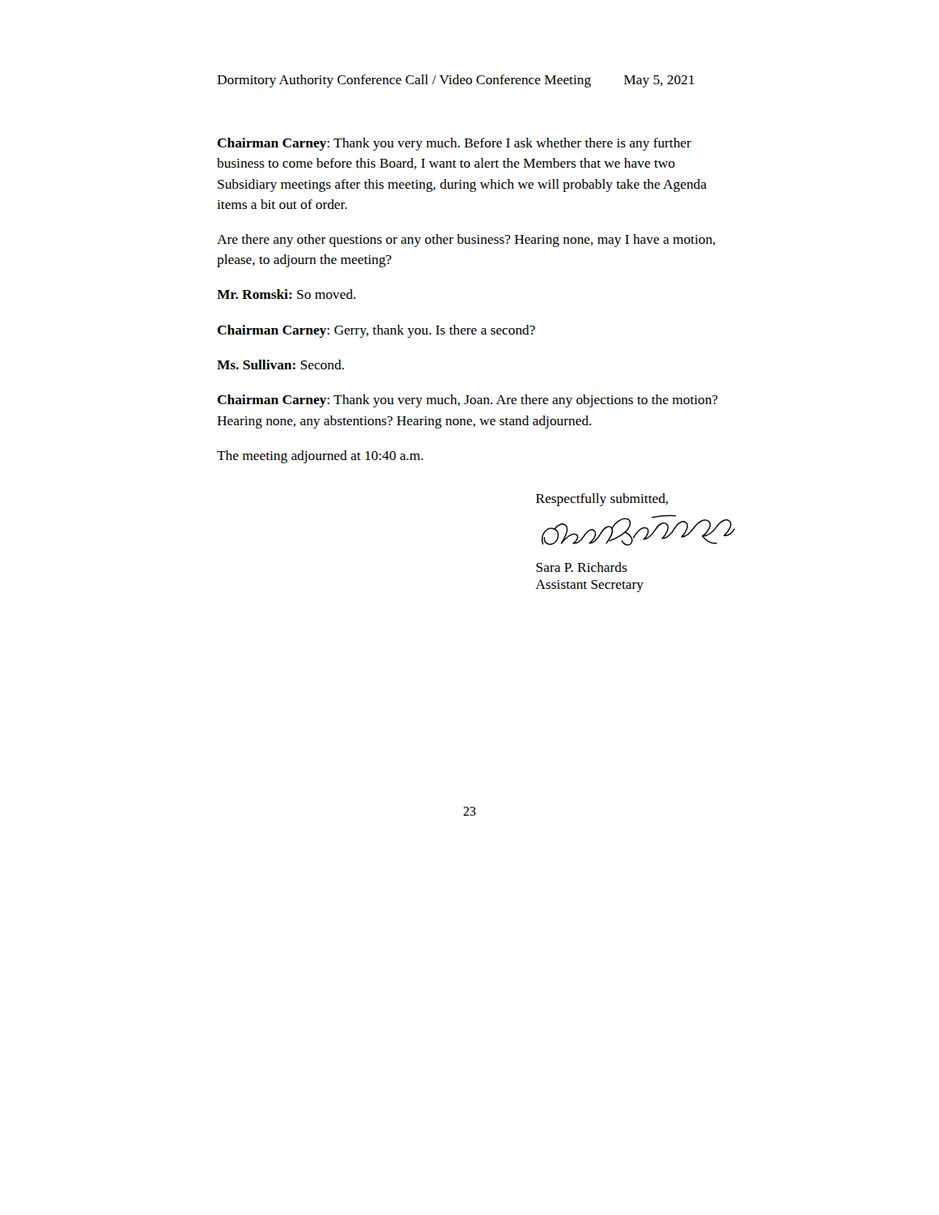Dormitory Authority Conference Call / Video Conference Meeting May 5, 2021
Chairman Carney: Thank you very much. Before I ask whether there is any further business to come before this Board, I want to alert the Members that we have two Subsidiary meetings after this meeting, during which we will probably take the Agenda items a bit out of order.
Are there any other questions or any other business? Hearing none, may I have a motion, please, to adjourn the meeting?
Mr. Romski: So moved.
Chairman Carney: Gerry, thank you. Is there a second?
Ms. Sullivan: Second.
Chairman Carney: Thank you very much, Joan. Are there any objections to the motion? Hearing none, any abstentions? Hearing none, we stand adjourned.
The meeting adjourned at 10:40 a.m.
Respectfully submitted,
Sara P. Richards
Assistant Secretary
23